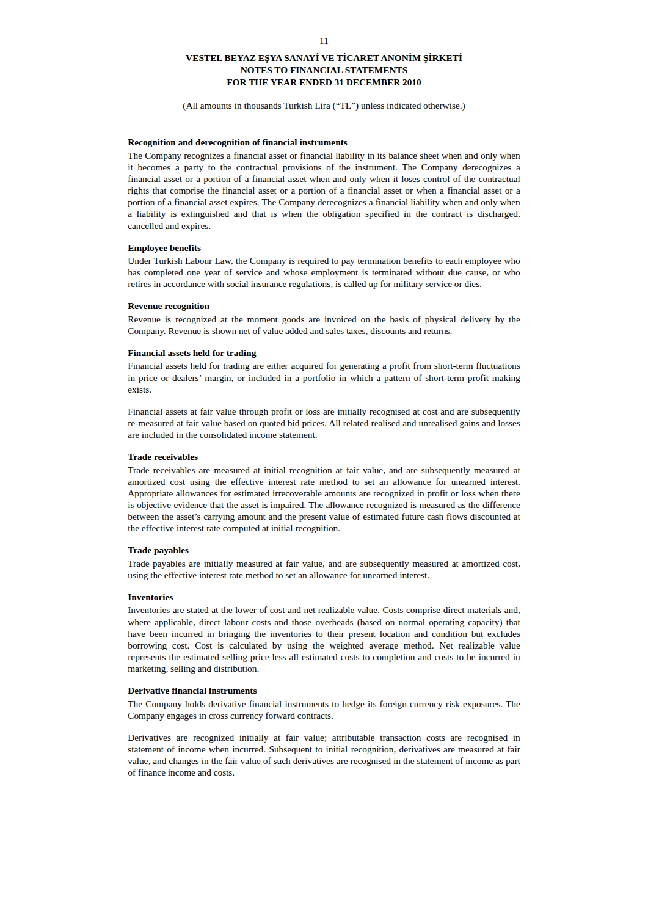11
VESTEL BEYAZ EŞYA SANAYİ VE TİCARET ANONİM ŞİRKETİ
NOTES TO FINANCIAL STATEMENTS
FOR THE YEAR ENDED 31 DECEMBER 2010
(All amounts in thousands Turkish Lira (“TL”) unless indicated otherwise.)
Recognition and derecognition of financial instruments
The Company recognizes a financial asset or financial liability in its balance sheet when and only when it becomes a party to the contractual provisions of the instrument. The Company derecognizes a financial asset or a portion of a financial asset when and only when it loses control of the contractual rights that comprise the financial asset or a portion of a financial asset or when a financial asset or a portion of a financial asset expires. The Company derecognizes a financial liability when and only when a liability is extinguished and that is when the obligation specified in the contract is discharged, cancelled and expires.
Employee benefits
Under Turkish Labour Law, the Company is required to pay termination benefits to each employee who has completed one year of service and whose employment is terminated without due cause, or who retires in accordance with social insurance regulations, is called up for military service or dies.
Revenue recognition
Revenue is recognized at the moment goods are invoiced on the basis of physical delivery by the Company. Revenue is shown net of value added and sales taxes, discounts and returns.
Financial assets held for trading
Financial assets held for trading are either acquired for generating a profit from short-term fluctuations in price or dealers’ margin, or included in a portfolio in which a pattern of short-term profit making exists.
Financial assets at fair value through profit or loss are initially recognised at cost and are subsequently re-measured at fair value based on quoted bid prices. All related realised and unrealised gains and losses are included in the consolidated income statement.
Trade receivables
Trade receivables are measured at initial recognition at fair value, and are subsequently measured at amortized cost using the effective interest rate method to set an allowance for unearned interest. Appropriate allowances for estimated irrecoverable amounts are recognized in profit or loss when there is objective evidence that the asset is impaired. The allowance recognized is measured as the difference between the asset’s carrying amount and the present value of estimated future cash flows discounted at the effective interest rate computed at initial recognition.
Trade payables
Trade payables are initially measured at fair value, and are subsequently measured at amortized cost, using the effective interest rate method to set an allowance for unearned interest.
Inventories
Inventories are stated at the lower of cost and net realizable value. Costs comprise direct materials and, where applicable, direct labour costs and those overheads (based on normal operating capacity) that have been incurred in bringing the inventories to their present location and condition but excludes borrowing cost. Cost is calculated by using the weighted average method. Net realizable value represents the estimated selling price less all estimated costs to completion and costs to be incurred in marketing, selling and distribution.
Derivative financial instruments
The Company holds derivative financial instruments to hedge its foreign currency risk exposures. The Company engages in cross currency forward contracts.
Derivatives are recognized initially at fair value; attributable transaction costs are recognised in statement of income when incurred. Subsequent to initial recognition, derivatives are measured at fair value, and changes in the fair value of such derivatives are recognised in the statement of income as part of finance income and costs.